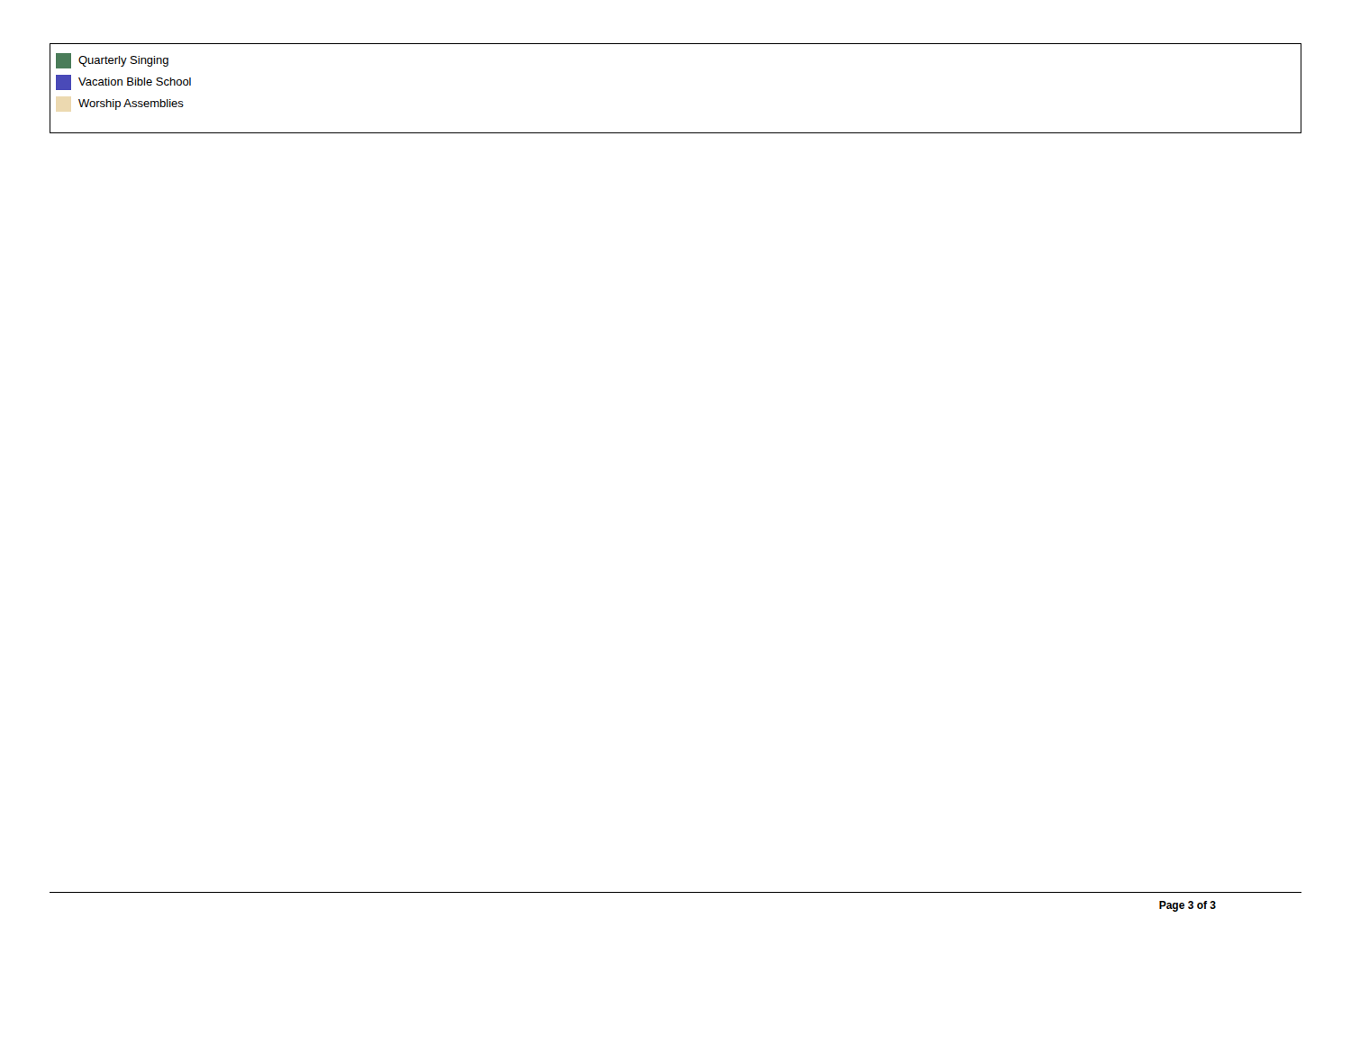Quarterly Singing
Vacation Bible School
Worship Assemblies
Page 3 of 3